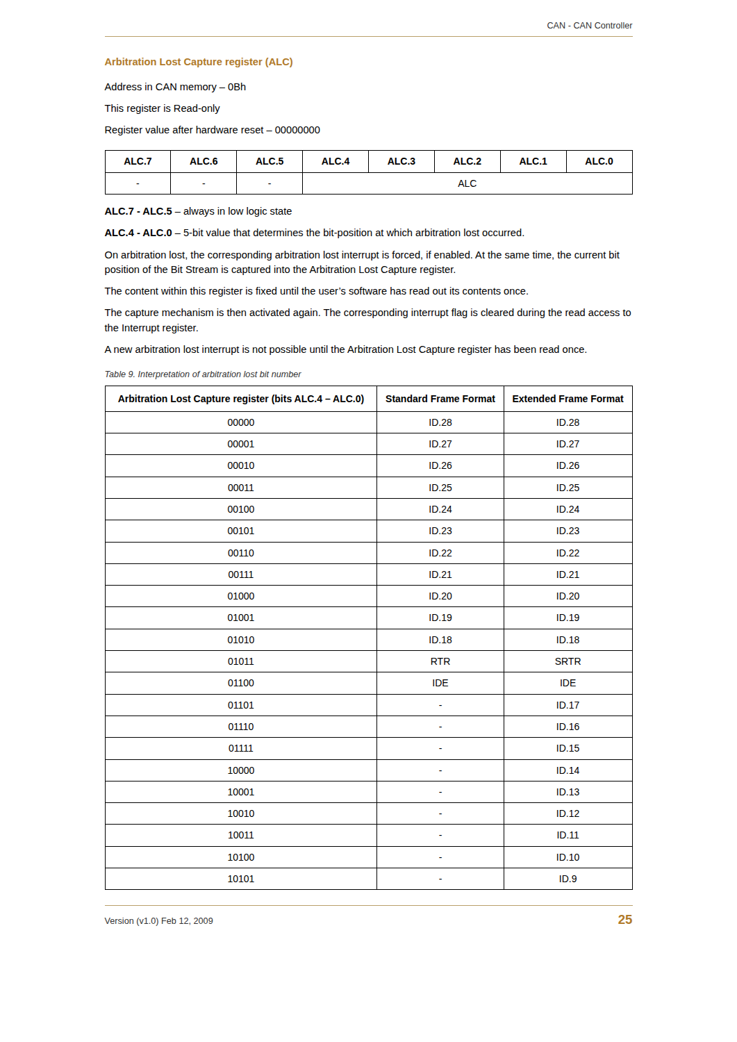CAN - CAN Controller
Arbitration Lost Capture register (ALC)
Address in CAN memory – 0Bh
This register is Read-only
Register value after hardware reset – 00000000
| ALC.7 | ALC.6 | ALC.5 | ALC.4 | ALC.3 | ALC.2 | ALC.1 | ALC.0 |
| --- | --- | --- | --- | --- | --- | --- | --- |
| - | - | - | ALC |
ALC.7 - ALC.5 – always in low logic state
ALC.4 - ALC.0 – 5-bit value that determines the bit-position at which arbitration lost occurred.
On arbitration lost, the corresponding arbitration lost interrupt is forced, if enabled. At the same time, the current bit position of the Bit Stream is captured into the Arbitration Lost Capture register.
The content within this register is fixed until the user’s software has read out its contents once.
The capture mechanism is then activated again. The corresponding interrupt flag is cleared during the read access to the Interrupt register.
A new arbitration lost interrupt is not possible until the Arbitration Lost Capture register has been read once.
Table 9. Interpretation of arbitration lost bit number
| Arbitration Lost Capture register (bits ALC.4 – ALC.0) | Standard Frame Format | Extended Frame Format |
| --- | --- | --- |
| 00000 | ID.28 | ID.28 |
| 00001 | ID.27 | ID.27 |
| 00010 | ID.26 | ID.26 |
| 00011 | ID.25 | ID.25 |
| 00100 | ID.24 | ID.24 |
| 00101 | ID.23 | ID.23 |
| 00110 | ID.22 | ID.22 |
| 00111 | ID.21 | ID.21 |
| 01000 | ID.20 | ID.20 |
| 01001 | ID.19 | ID.19 |
| 01010 | ID.18 | ID.18 |
| 01011 | RTR | SRTR |
| 01100 | IDE | IDE |
| 01101 | - | ID.17 |
| 01110 | - | ID.16 |
| 01111 | - | ID.15 |
| 10000 | - | ID.14 |
| 10001 | - | ID.13 |
| 10010 | - | ID.12 |
| 10011 | - | ID.11 |
| 10100 | - | ID.10 |
| 10101 | - | ID.9 |
Version (v1.0) Feb 12, 2009 25